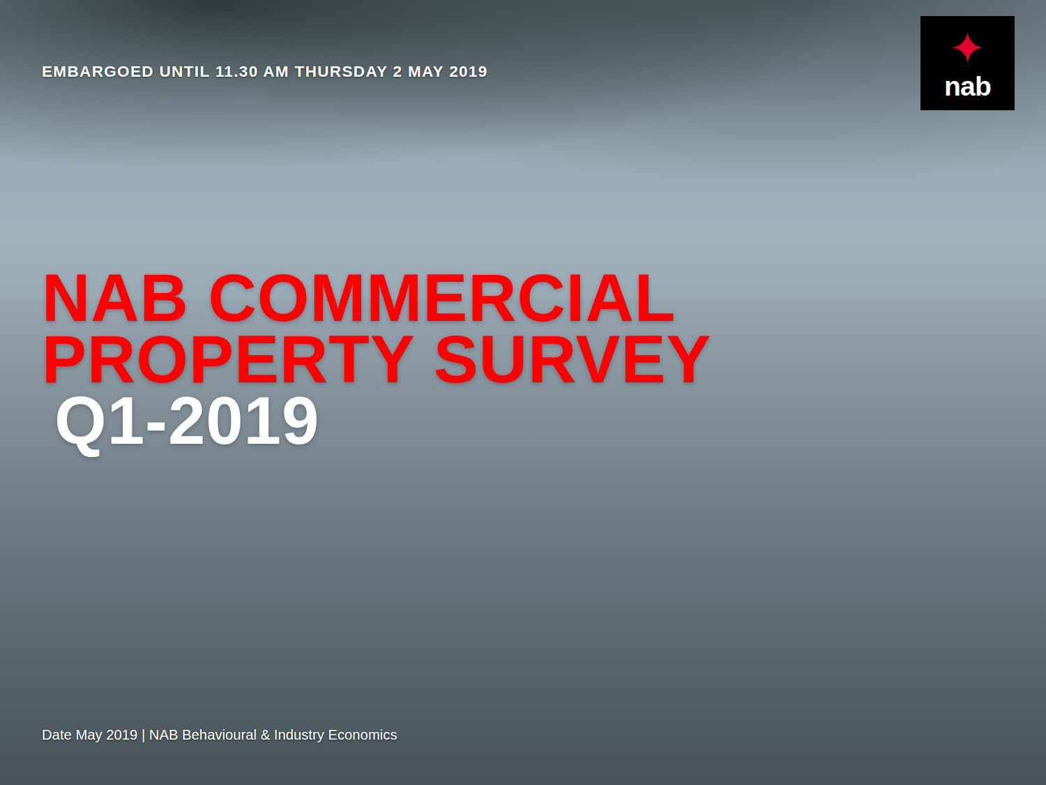Embargoed until 11.30 am Thursday 2 May 2019
✦ nab
NAB Commercial
Property Survey Q1-2019
Date May 2019 | NAB Behavioural & Industry Economics